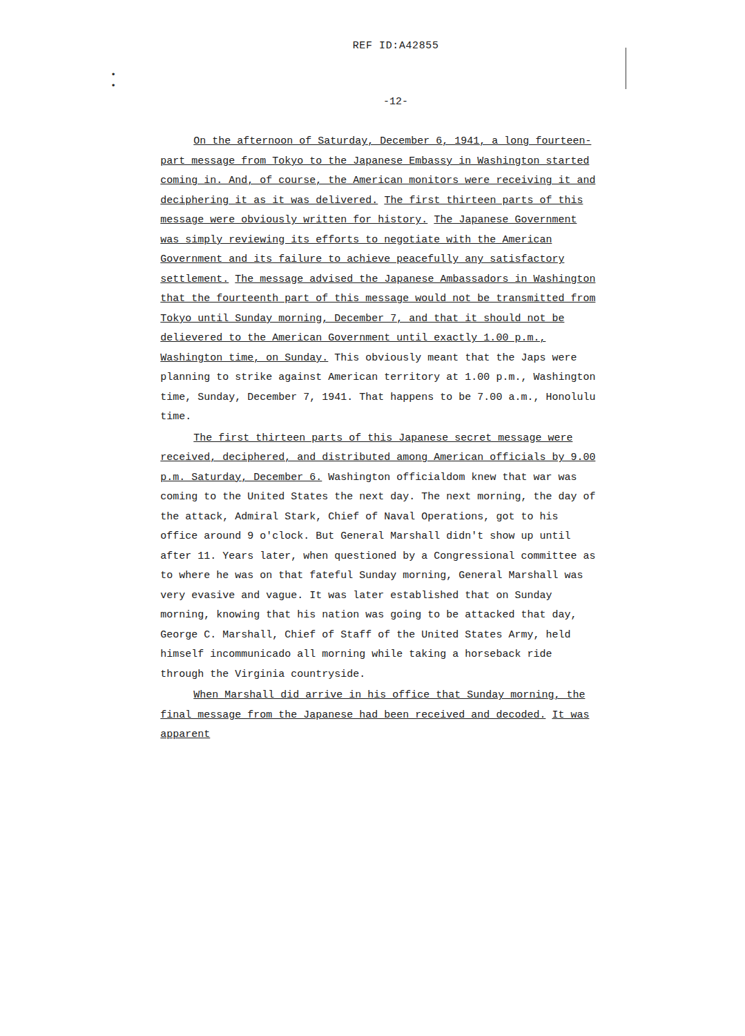• •
REF ID:A42855
-12-
On the afternoon of Saturday, December 6, 1941, a long fourteen-part message from Tokyo to the Japanese Embassy in Washington started coming in. And, of course, the American monitors were receiving it and deciphering it as it was delivered. The first thirteen parts of this message were obviously written for history. The Japanese Government was simply reviewing its efforts to negotiate with the American Government and its failure to achieve peacefully any satisfactory settlement. The message advised the Japanese Ambassadors in Washington that the fourteenth part of this message would not be transmitted from Tokyo until Sunday morning, December 7, and that it should not be delievered to the American Government until exactly 1.00 p.m., Washington time, on Sunday. This obviously meant that the Japs were planning to strike against American territory at 1.00 p.m., Washington time, Sunday, December 7, 1941. That happens to be 7.00 a.m., Honolulu time.
The first thirteen parts of this Japanese secret message were received, deciphered, and distributed among American officials by 9.00 p.m. Saturday, December 6. Washington officialdom knew that war was coming to the United States the next day. The next morning, the day of the attack, Admiral Stark, Chief of Naval Operations, got to his office around 9 o'clock. But General Marshall didn't show up until after 11. Years later, when questioned by a Congressional committee as to where he was on that fateful Sunday morning, General Marshall was very evasive and vague. It was later established that on Sunday morning, knowing that his nation was going to be attacked that day, George C. Marshall, Chief of Staff of the United States Army, held himself incommunicado all morning while taking a horseback ride through the Virginia countryside.
When Marshall did arrive in his office that Sunday morning, the final message from the Japanese had been received and decoded. It was apparent